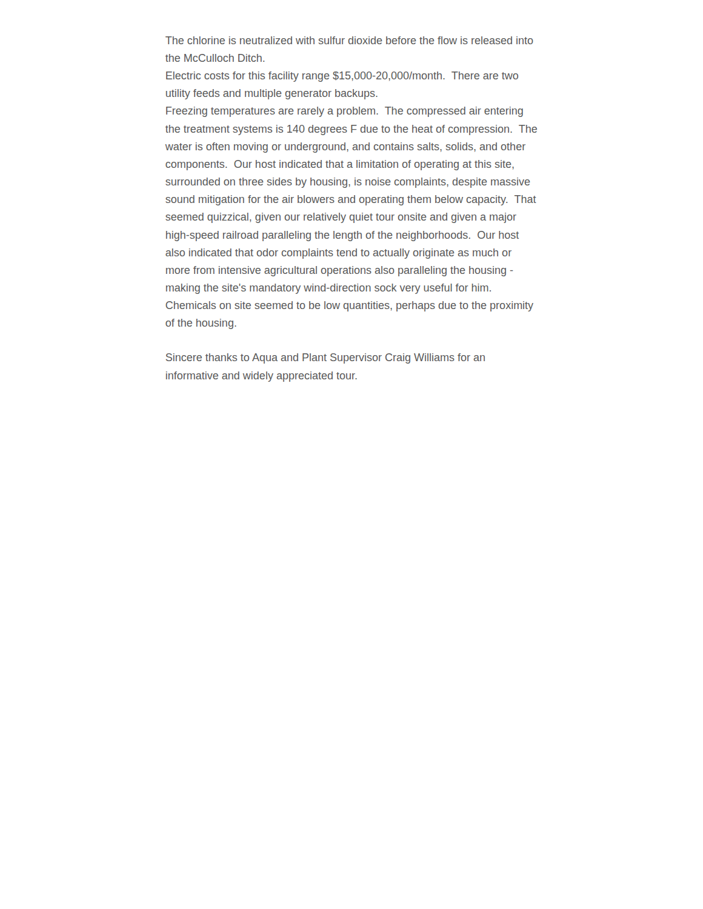The chlorine is neutralized with sulfur dioxide before the flow is released into the McCulloch Ditch.
Electric costs for this facility range $15,000-20,000/month. There are two utility feeds and multiple generator backups.
Freezing temperatures are rarely a problem. The compressed air entering the treatment systems is 140 degrees F due to the heat of compression. The water is often moving or underground, and contains salts, solids, and other components. Our host indicated that a limitation of operating at this site, surrounded on three sides by housing, is noise complaints, despite massive sound mitigation for the air blowers and operating them below capacity. That seemed quizzical, given our relatively quiet tour onsite and given a major high-speed railroad paralleling the length of the neighborhoods. Our host also indicated that odor complaints tend to actually originate as much or more from intensive agricultural operations also paralleling the housing - making the site's mandatory wind-direction sock very useful for him. Chemicals on site seemed to be low quantities, perhaps due to the proximity of the housing.
Sincere thanks to Aqua and Plant Supervisor Craig Williams for an informative and widely appreciated tour.